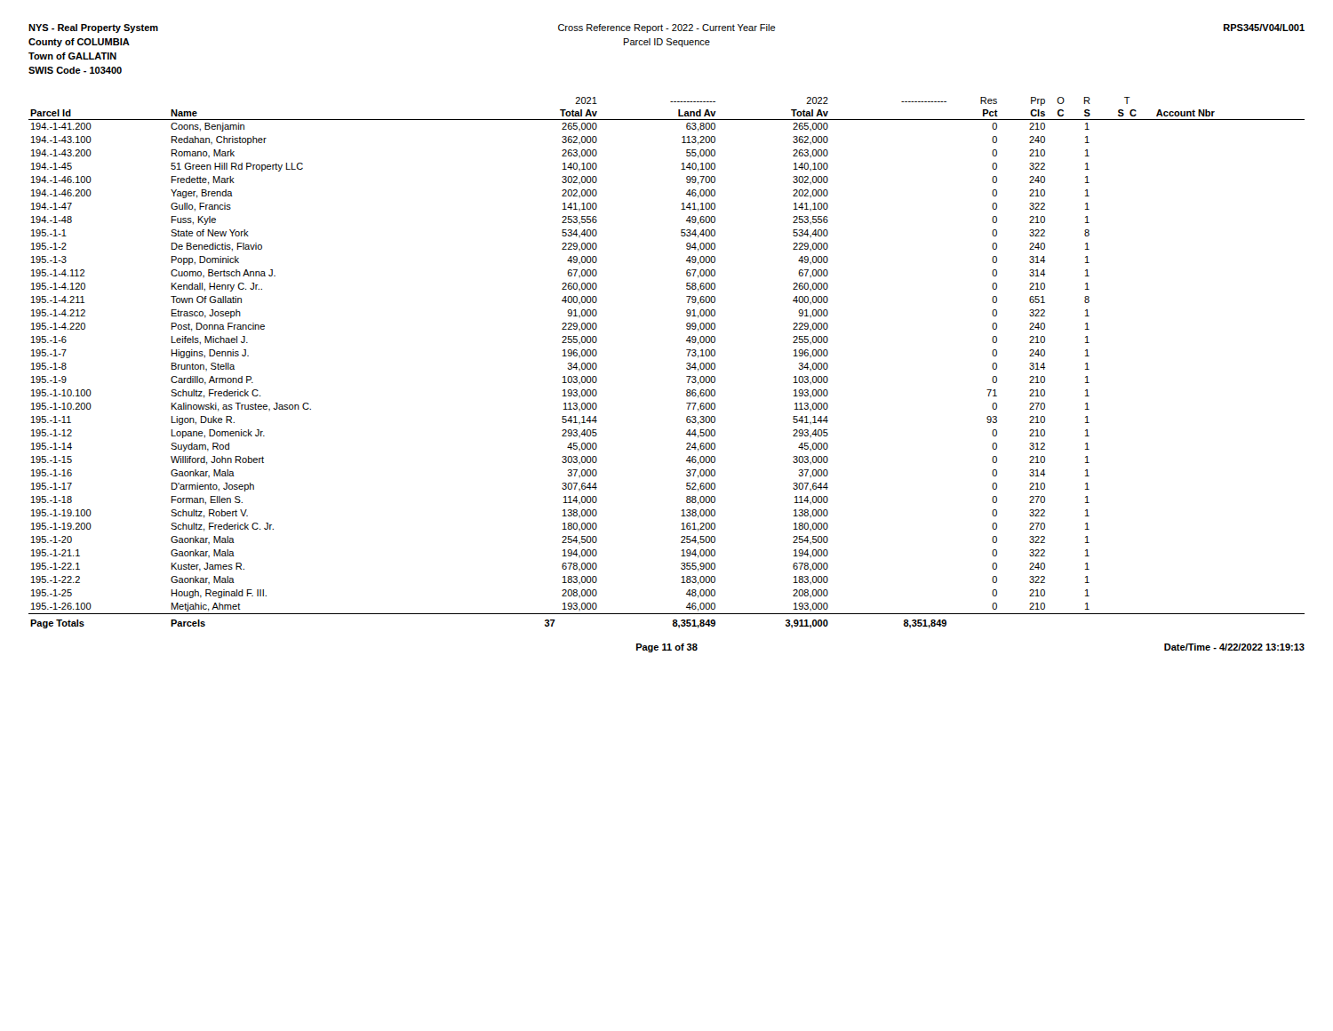NYS - Real Property System
County of COLUMBIA
Town of GALLATIN
SWIS Code - 103400
Cross Reference Report - 2022 - Current Year File
Parcel ID Sequence
RPS345/V04/L001
| | | 2021 | -------------- | 2022 | -------------- | Res | Prp | O | R | T | |
| --- | --- | --- | --- | --- | --- | --- | --- | --- | --- | --- | --- |
| Parcel Id | Name | Total Av | Land Av | Total Av | | Pct | Cls | C | S | S C | Account Nbr |
| 194.-1-41.200 | Coons, Benjamin | 265,000 | 63,800 | 265,000 | | 0 | 210 | | 1 | | |
| 194.-1-43.100 | Redahan, Christopher | 362,000 | 113,200 | 362,000 | | 0 | 240 | | 1 | | |
| 194.-1-43.200 | Romano, Mark | 263,000 | 55,000 | 263,000 | | 0 | 210 | | 1 | | |
| 194.-1-45 | 51 Green Hill Rd Property LLC | 140,100 | 140,100 | 140,100 | | 0 | 322 | | 1 | | |
| 194.-1-46.100 | Fredette, Mark | 302,000 | 99,700 | 302,000 | | 0 | 240 | | 1 | | |
| 194.-1-46.200 | Yager, Brenda | 202,000 | 46,000 | 202,000 | | 0 | 210 | | 1 | | |
| 194.-1-47 | Gullo, Francis | 141,100 | 141,100 | 141,100 | | 0 | 322 | | 1 | | |
| 194.-1-48 | Fuss, Kyle | 253,556 | 49,600 | 253,556 | | 0 | 210 | | 1 | | |
| 195.-1-1 | State of New York | 534,400 | 534,400 | 534,400 | | 0 | 322 | | 8 | | |
| 195.-1-2 | De Benedictis, Flavio | 229,000 | 94,000 | 229,000 | | 0 | 240 | | 1 | | |
| 195.-1-3 | Popp, Dominick | 49,000 | 49,000 | 49,000 | | 0 | 314 | | 1 | | |
| 195.-1-4.112 | Cuomo, Bertsch Anna J. | 67,000 | 67,000 | 67,000 | | 0 | 314 | | 1 | | |
| 195.-1-4.120 | Kendall, Henry C. Jr.. | 260,000 | 58,600 | 260,000 | | 0 | 210 | | 1 | | |
| 195.-1-4.211 | Town Of Gallatin | 400,000 | 79,600 | 400,000 | | 0 | 651 | | 8 | | |
| 195.-1-4.212 | Etrasco, Joseph | 91,000 | 91,000 | 91,000 | | 0 | 322 | | 1 | | |
| 195.-1-4.220 | Post, Donna Francine | 229,000 | 99,000 | 229,000 | | 0 | 240 | | 1 | | |
| 195.-1-6 | Leifels, Michael J. | 255,000 | 49,000 | 255,000 | | 0 | 210 | | 1 | | |
| 195.-1-7 | Higgins, Dennis J. | 196,000 | 73,100 | 196,000 | | 0 | 240 | | 1 | | |
| 195.-1-8 | Brunton, Stella | 34,000 | 34,000 | 34,000 | | 0 | 314 | | 1 | | |
| 195.-1-9 | Cardillo, Armond P. | 103,000 | 73,000 | 103,000 | | 0 | 210 | | 1 | | |
| 195.-1-10.100 | Schultz, Frederick C. | 193,000 | 86,600 | 193,000 | | 71 | 210 | | 1 | | |
| 195.-1-10.200 | Kalinowski, as Trustee, Jason C. | 113,000 | 77,600 | 113,000 | | 0 | 270 | | 1 | | |
| 195.-1-11 | Ligon, Duke R. | 541,144 | 63,300 | 541,144 | | 93 | 210 | | 1 | | |
| 195.-1-12 | Lopane, Domenick Jr. | 293,405 | 44,500 | 293,405 | | 0 | 210 | | 1 | | |
| 195.-1-14 | Suydam, Rod | 45,000 | 24,600 | 45,000 | | 0 | 312 | | 1 | | |
| 195.-1-15 | Williford, John Robert | 303,000 | 46,000 | 303,000 | | 0 | 210 | | 1 | | |
| 195.-1-16 | Gaonkar, Mala | 37,000 | 37,000 | 37,000 | | 0 | 314 | | 1 | | |
| 195.-1-17 | D'armiento, Joseph | 307,644 | 52,600 | 307,644 | | 0 | 210 | | 1 | | |
| 195.-1-18 | Forman, Ellen S. | 114,000 | 88,000 | 114,000 | | 0 | 270 | | 1 | | |
| 195.-1-19.100 | Schultz, Robert V. | 138,000 | 138,000 | 138,000 | | 0 | 322 | | 1 | | |
| 195.-1-19.200 | Schultz, Frederick C. Jr. | 180,000 | 161,200 | 180,000 | | 0 | 270 | | 1 | | |
| 195.-1-20 | Gaonkar, Mala | 254,500 | 254,500 | 254,500 | | 0 | 322 | | 1 | | |
| 195.-1-21.1 | Gaonkar, Mala | 194,000 | 194,000 | 194,000 | | 0 | 322 | | 1 | | |
| 195.-1-22.1 | Kuster, James R. | 678,000 | 355,900 | 678,000 | | 0 | 240 | | 1 | | |
| 195.-1-22.2 | Gaonkar, Mala | 183,000 | 183,000 | 183,000 | | 0 | 322 | | 1 | | |
| 195.-1-25 | Hough, Reginald F. III. | 208,000 | 48,000 | 208,000 | | 0 | 210 | | 1 | | |
| 195.-1-26.100 | Metjahic, Ahmet | 193,000 | 46,000 | 193,000 | | 0 | 210 | | 1 | | |
| Page Totals | Parcels | 37 | 8,351,849 | 3,911,000 | 8,351,849 | | | | | | |
Page 11 of 38
Date/Time - 4/22/2022 13:19:13